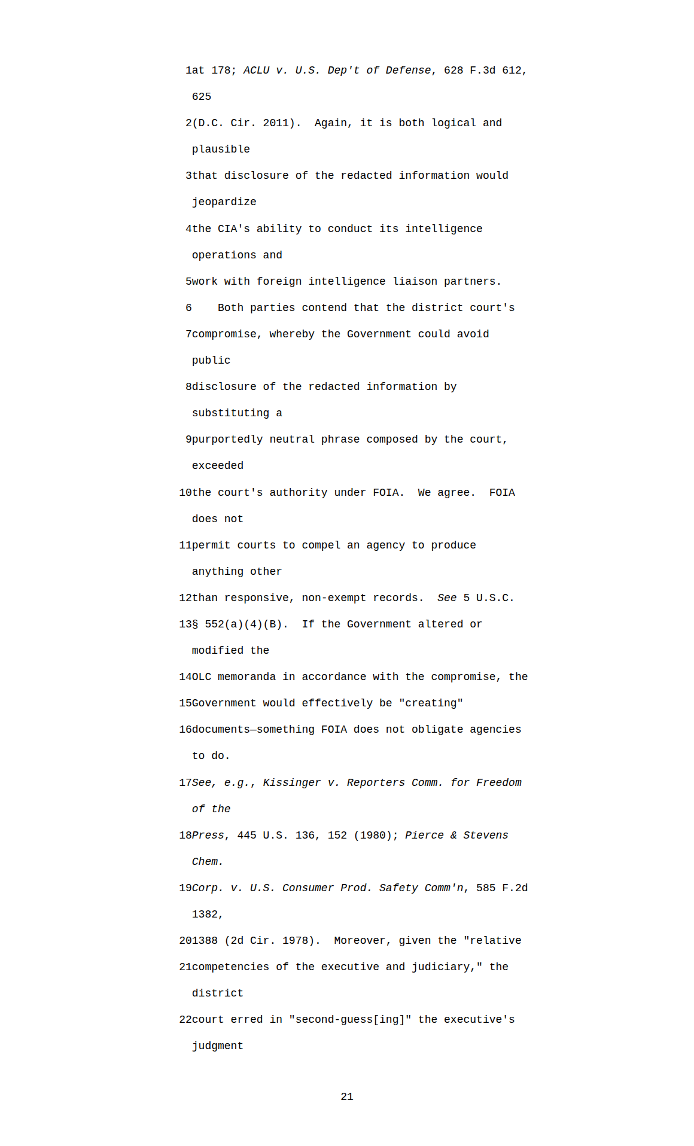| 1 | at 178; ACLU v. U.S. Dep't of Defense , 628 F.3d 612, 625 |
| 2 | (D.C. Cir. 2011). Again, it is both logical and plausible |
| 3 | that disclosure of the redacted information would jeopardize |
| 4 | the CIA's ability to conduct its intelligence operations and |
| 5 | work with foreign intelligence liaison partners. |
| 6 | Both parties contend that the district court's |
| 7 | compromise, whereby the Government could avoid public |
| 8 | disclosure of the redacted information by substituting a |
| 9 | purportedly neutral phrase composed by the court, exceeded |
| 10 | the court's authority under FOIA. We agree. FOIA does not |
| 11 | permit courts to compel an agency to produce anything other |
| 12 | than responsive, non-exempt records. See 5 U.S.C. |
| 13 | § 552(a)(4)(B). If the Government altered or modified the |
| 14 | OLC memoranda in accordance with the compromise, the |
| 15 | Government would effectively be "creating" |
| 16 | documents—something FOIA does not obligate agencies to do. |
| 17 | See, e.g. , Kissinger v. Reporters Comm. for Freedom of the |
| 18 | Press , 445 U.S. 136, 152 (1980); Pierce & Stevens Chem. |
| 19 | Corp. v. U.S. Consumer Prod. Safety Comm'n , 585 F.2d 1382, |
| 20 | 1388 (2d Cir. 1978). Moreover, given the "relative |
| 21 | competencies of the executive and judiciary," the district |
| 22 | court erred in "second-guess[ing]" the executive's judgment |
21